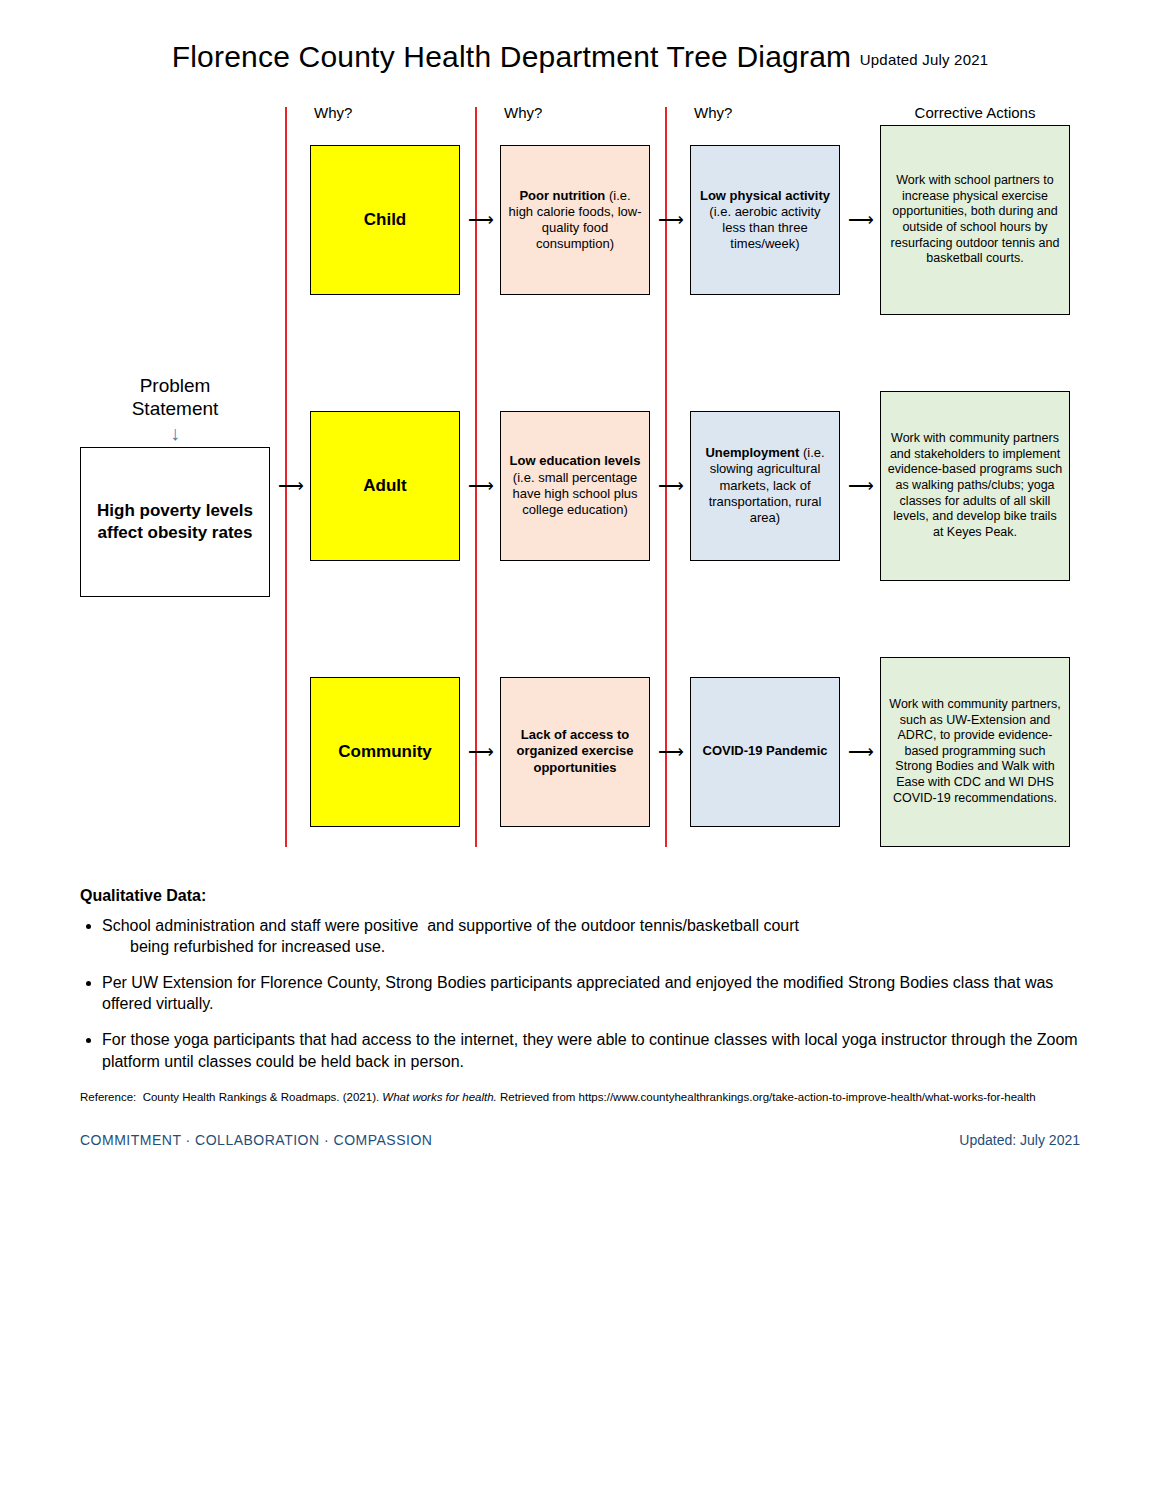Florence County Health Department Tree Diagram Updated July 2021
Why?
Why?
Why?
Corrective Actions
Child
⟶
Poor nutrition (i.e. high calorie foods, low-quality food consumption)
⟶
Low physical activity (i.e. aerobic activity less than three times/week)
⟶
Work with school partners to increase physical exercise opportunities, both during and outside of school hours by resurfacing outdoor tennis and basketball courts.
Problem
Statement
↓
High poverty levels affect obesity rates
⟶
Adult
⟶
Low education levels (i.e. small percentage have high school plus college education)
⟶
Unemployment (i.e. slowing agricultural markets, lack of transportation, rural area)
⟶
Work with community partners and stakeholders to implement evidence-based programs such as walking paths/clubs; yoga classes for adults of all skill levels, and develop bike trails at Keyes Peak.
Community
⟶
Lack of access to organized exercise opportunities
⟶
COVID-19 Pandemic
⟶
Work with community partners, such as UW-Extension and ADRC, to provide evidence-based programming such Strong Bodies and Walk with Ease with CDC and WI DHS COVID-19 recommendations.
Qualitative Data:
School administration and staff were positive and supportive of the outdoor tennis/basketball court being refurbished for increased use.
Per UW Extension for Florence County, Strong Bodies participants appreciated and enjoyed the modified Strong Bodies class that was offered virtually.
For those yoga participants that had access to the internet, they were able to continue classes with local yoga instructor through the Zoom platform until classes could be held back in person.
Reference: County Health Rankings & Roadmaps. (2021). What works for health. Retrieved from https://www.countyhealthrankings.org/take-action-to-improve-health/what-works-for-health
COMMITMENT · COLLABORATION · COMPASSION
Updated: July 2021